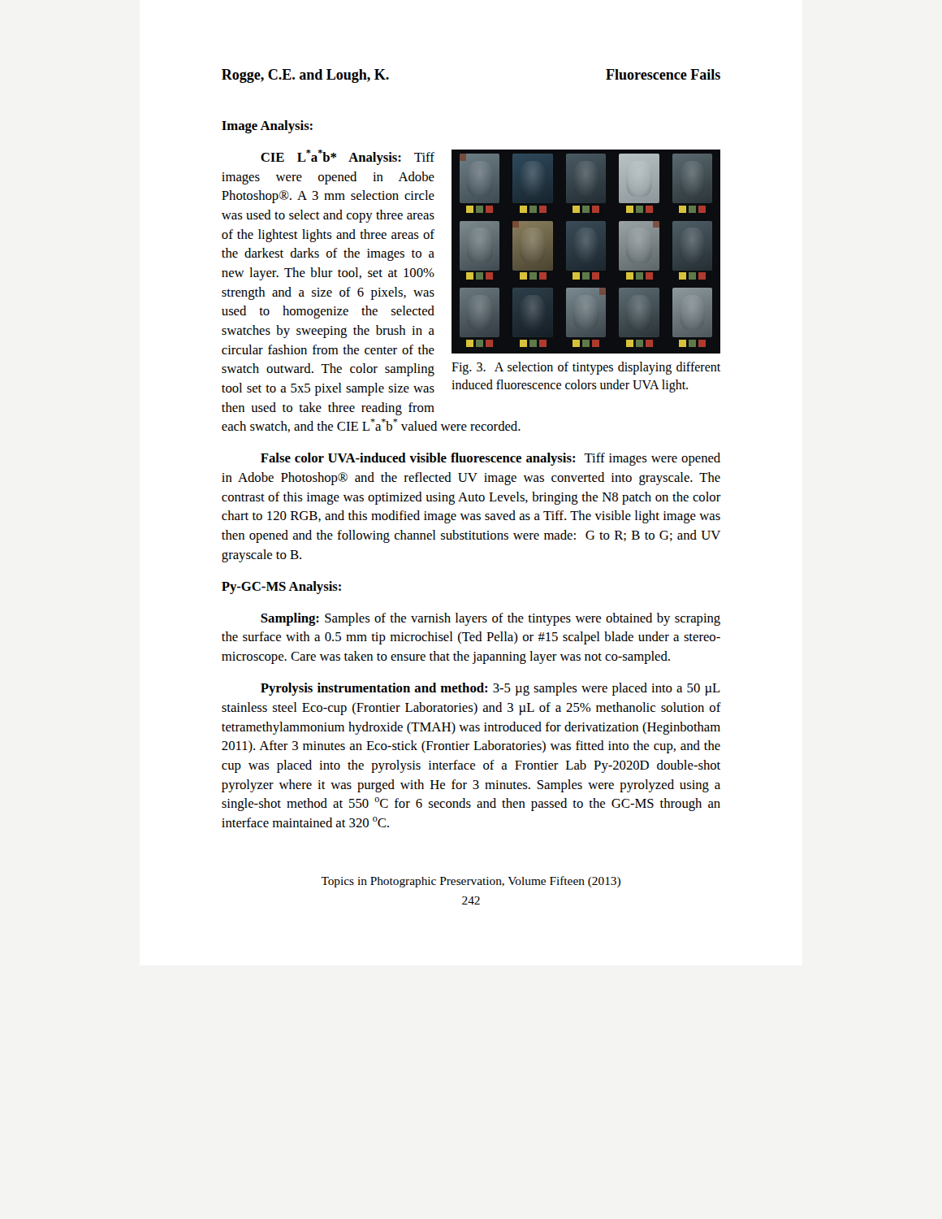Rogge, C.E. and Lough, K. Fluorescence Fails
Image Analysis:
Fig. 3. A selection of tintypes displaying different induced fluorescence colors under UVA light.
CIE L*a*b* Analysis: Tiff images were opened in Adobe Photoshop®. A 3 mm selection circle was used to select and copy three areas of the lightest lights and three areas of the darkest darks of the images to a new layer. The blur tool, set at 100% strength and a size of 6 pixels, was used to homogenize the selected swatches by sweeping the brush in a circular fashion from the center of the swatch outward. The color sampling tool set to a 5x5 pixel sample size was then used to take three reading from each swatch, and the CIE L*a*b* valued were recorded.
False color UVA-induced visible fluorescence analysis: Tiff images were opened in Adobe Photoshop® and the reflected UV image was converted into grayscale. The contrast of this image was optimized using Auto Levels, bringing the N8 patch on the color chart to 120 RGB, and this modified image was saved as a Tiff. The visible light image was then opened and the following channel substitutions were made: G to R; B to G; and UV grayscale to B.
Py-GC-MS Analysis:
Sampling: Samples of the varnish layers of the tintypes were obtained by scraping the surface with a 0.5 mm tip microchisel (Ted Pella) or #15 scalpel blade under a stereo-microscope. Care was taken to ensure that the japanning layer was not co-sampled.
Pyrolysis instrumentation and method: 3-5 µg samples were placed into a 50 µL stainless steel Eco-cup (Frontier Laboratories) and 3 µL of a 25% methanolic solution of tetramethylammonium hydroxide (TMAH) was introduced for derivatization (Heginbotham 2011). After 3 minutes an Eco-stick (Frontier Laboratories) was fitted into the cup, and the cup was placed into the pyrolysis interface of a Frontier Lab Py-2020D double-shot pyrolyzer where it was purged with He for 3 minutes. Samples were pyrolyzed using a single-shot method at 550 oC for 6 seconds and then passed to the GC-MS through an interface maintained at 320 oC.
Topics in Photographic Preservation, Volume Fifteen (2013)
242